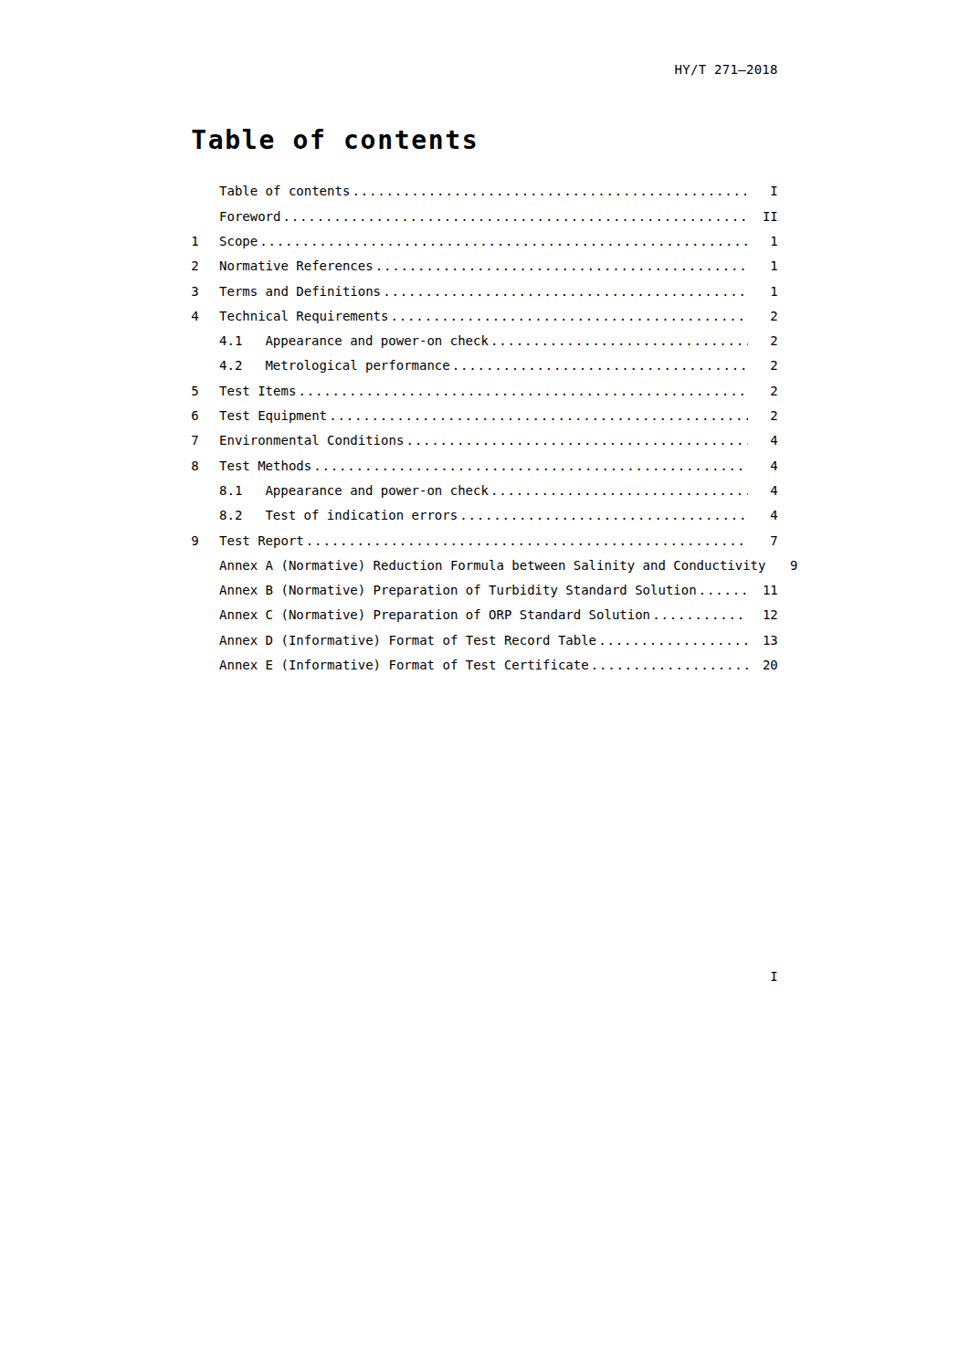HY/T 271—2018
Table of contents
Table of contents I
Foreword II
1 Scope 1
2 Normative References 1
3 Terms and Definitions 1
4 Technical Requirements 2
4.1 Appearance and power-on check 2
4.2 Metrological performance 2
5 Test Items 2
6 Test Equipment 2
7 Environmental Conditions 4
8 Test Methods 4
8.1 Appearance and power-on check 4
8.2 Test of indication errors 4
9 Test Report 7
Annex A (Normative) Reduction Formula between Salinity and Conductivity 9
Annex B (Normative) Preparation of Turbidity Standard Solution 11
Annex C (Normative) Preparation of ORP Standard Solution 12
Annex D (Informative) Format of Test Record Table 13
Annex E (Informative) Format of Test Certificate 20
I